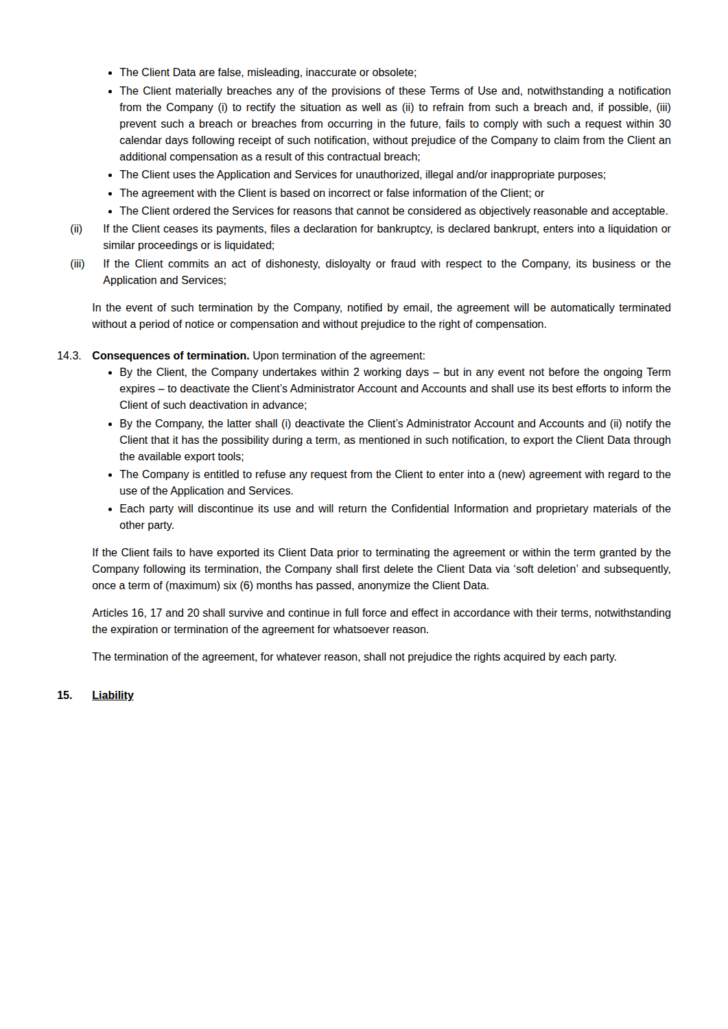The Client Data are false, misleading, inaccurate or obsolete;
The Client materially breaches any of the provisions of these Terms of Use and, notwithstanding a notification from the Company (i) to rectify the situation as well as (ii) to refrain from such a breach and, if possible, (iii) prevent such a breach or breaches from occurring in the future, fails to comply with such a request within 30 calendar days following receipt of such notification, without prejudice of the Company to claim from the Client an additional compensation as a result of this contractual breach;
The Client uses the Application and Services for unauthorized, illegal and/or inappropriate purposes;
The agreement with the Client is based on incorrect or false information of the Client; or
The Client ordered the Services for reasons that cannot be considered as objectively reasonable and acceptable.
(ii)
If the Client ceases its payments, files a declaration for bankruptcy, is declared bankrupt, enters into a liquidation or similar proceedings or is liquidated;
(iii)
If the Client commits an act of dishonesty, disloyalty or fraud with respect to the Company, its business or the Application and Services;
In the event of such termination by the Company, notified by email, the agreement will be automatically terminated without a period of notice or compensation and without prejudice to the right of compensation.
14.3. Consequences of termination. Upon termination of the agreement:
By the Client, the Company undertakes within 2 working days – but in any event not before the ongoing Term expires – to deactivate the Client’s Administrator Account and Accounts and shall use its best efforts to inform the Client of such deactivation in advance;
By the Company, the latter shall (i) deactivate the Client’s Administrator Account and Accounts and (ii) notify the Client that it has the possibility during a term, as mentioned in such notification, to export the Client Data through the available export tools;
The Company is entitled to refuse any request from the Client to enter into a (new) agreement with regard to the use of the Application and Services.
Each party will discontinue its use and will return the Confidential Information and proprietary materials of the other party.
If the Client fails to have exported its Client Data prior to terminating the agreement or within the term granted by the Company following its termination, the Company shall first delete the Client Data via ‘soft deletion’ and subsequently, once a term of (maximum) six (6) months has passed, anonymize the Client Data.
Articles 16, 17 and 20 shall survive and continue in full force and effect in accordance with their terms, notwithstanding the expiration or termination of the agreement for whatsoever reason.
The termination of the agreement, for whatever reason, shall not prejudice the rights acquired by each party.
15. Liability